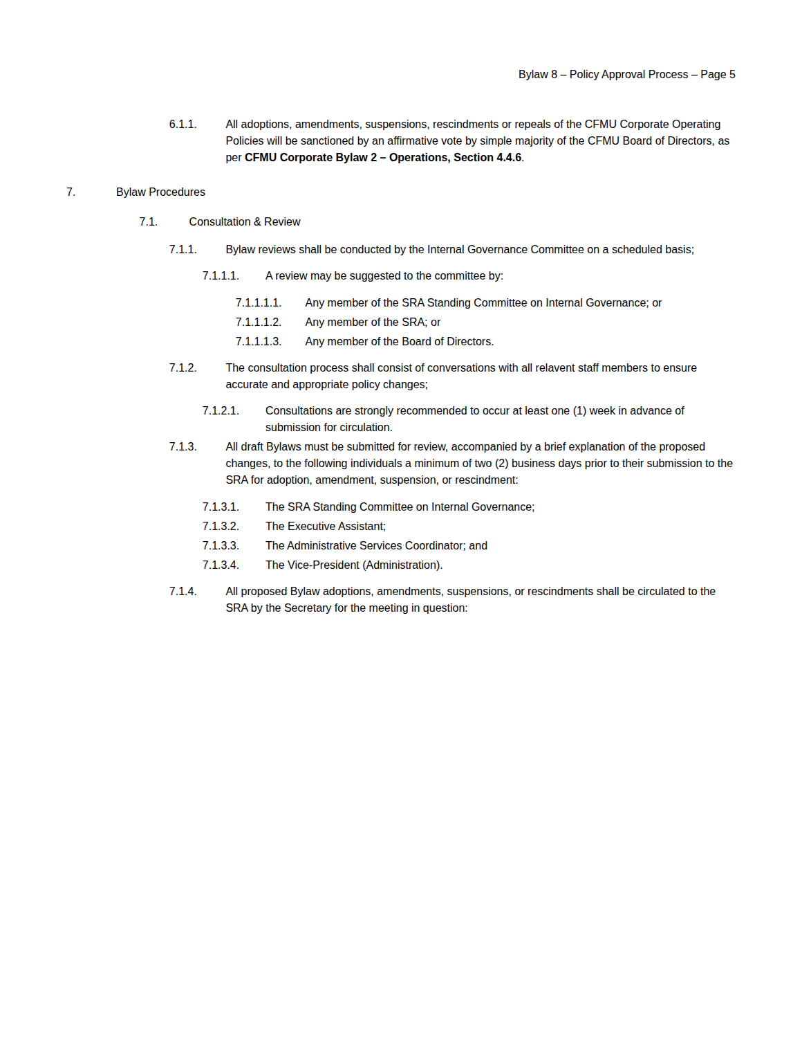Bylaw 8 – Policy Approval Process – Page 5
6.1.1.
All adoptions, amendments, suspensions, rescindments or repeals of the CFMU Corporate Operating Policies will be sanctioned by an affirmative vote by simple majority of the CFMU Board of Directors, as per CFMU Corporate Bylaw 2 – Operations, Section 4.4.6.
7.
Bylaw Procedures
7.1.
Consultation & Review
7.1.1.
Bylaw reviews shall be conducted by the Internal Governance Committee on a scheduled basis;
7.1.1.1.
A review may be suggested to the committee by:
7.1.1.1.1.
Any member of the SRA Standing Committee on Internal Governance; or
7.1.1.1.2.
Any member of the SRA; or
7.1.1.1.3.
Any member of the Board of Directors.
7.1.2.
The consultation process shall consist of conversations with all relavent staff members to ensure accurate and appropriate policy changes;
7.1.2.1.
Consultations are strongly recommended to occur at least one (1) week in advance of submission for circulation.
7.1.3.
All draft Bylaws must be submitted for review, accompanied by a brief explanation of the proposed changes, to the following individuals a minimum of two (2) business days prior to their submission to the SRA for adoption, amendment, suspension, or rescindment:
7.1.3.1.
The SRA Standing Committee on Internal Governance;
7.1.3.2.
The Executive Assistant;
7.1.3.3.
The Administrative Services Coordinator; and
7.1.3.4.
The Vice-President (Administration).
7.1.4.
All proposed Bylaw adoptions, amendments, suspensions, or rescindments shall be circulated to the SRA by the Secretary for the meeting in question: